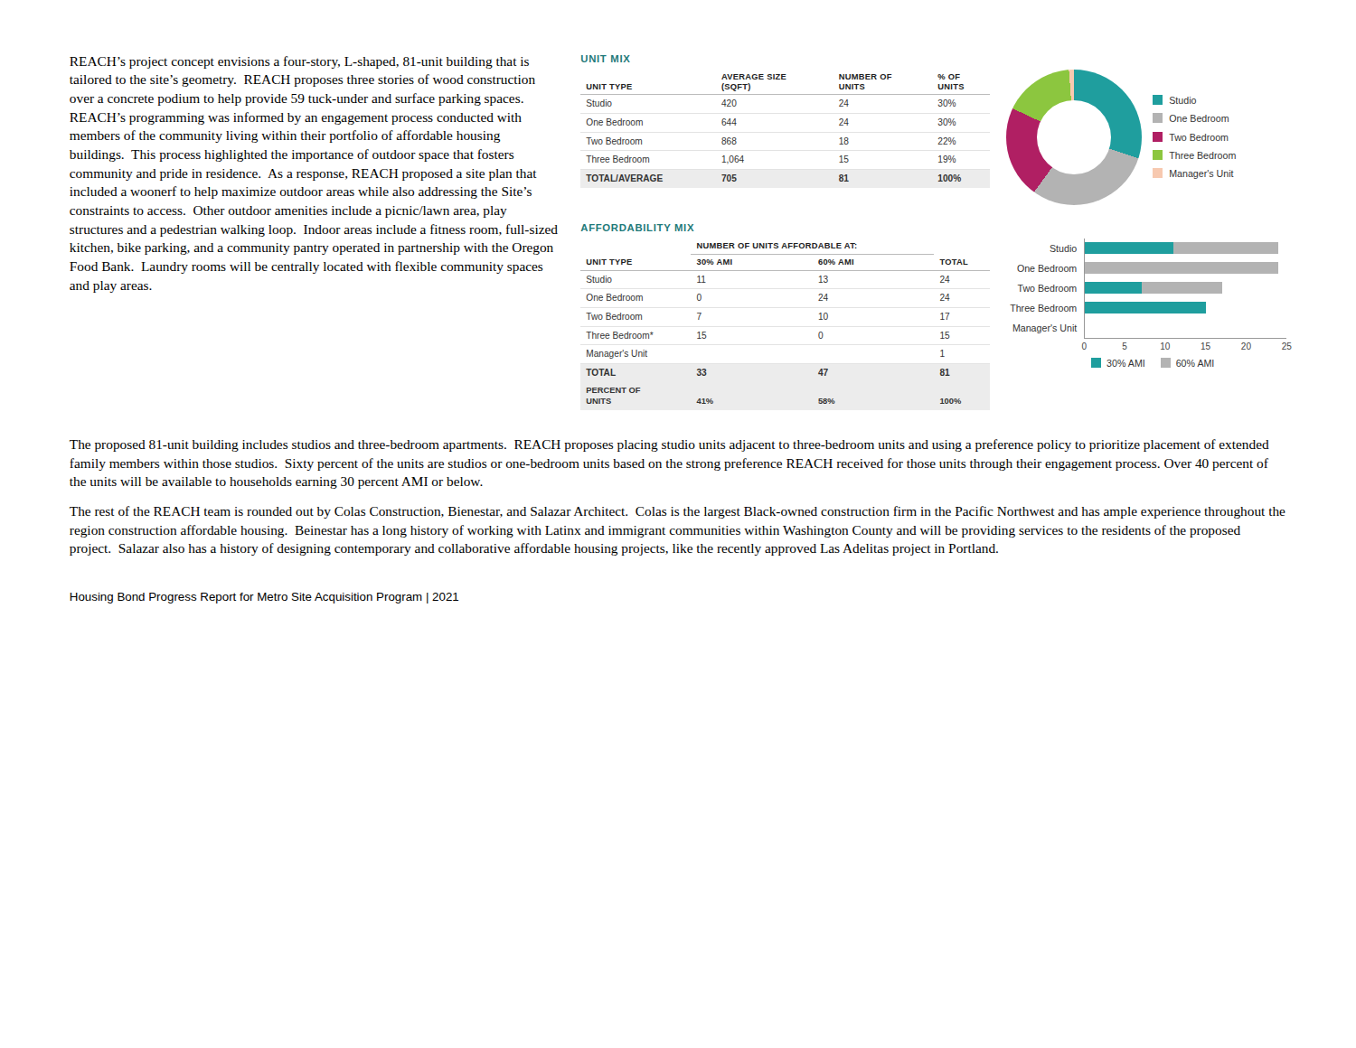UNIT MIX
| UNIT TYPE | AVERAGE SIZE (SQFT) | NUMBER OF UNITS | % OF UNITS |
| --- | --- | --- | --- |
| Studio | 420 | 24 | 30% |
| One Bedroom | 644 | 24 | 30% |
| Two Bedroom | 868 | 18 | 22% |
| Three Bedroom | 1,064 | 15 | 19% |
| TOTAL/AVERAGE | 705 | 81 | 100% |
Studio
One Bedroom
Two Bedroom
Three Bedroom
Manager's Unit
AFFORDABILITY MIX
| UNIT TYPE | NUMBER OF UNITS AFFORDABLE AT: | TOTAL |
| --- | --- | --- |
| 30% AMI | 60% AMI |
| Studio | 11 | 13 | 24 |
| One Bedroom | 0 | 24 | 24 |
| Two Bedroom | 7 | 10 | 17 |
| Three Bedroom* | 15 | 0 | 15 |
| Manager's Unit | | | 1 |
| TOTAL | 33 | 47 | 81 |
| PERCENT OF UNITS | 41% | 58% | 100% |
Studio
One Bedroom
Two Bedroom
Three Bedroom
Manager's Unit
0
5
10
15
20
25
30% AMI 60% AMI
REACH’s project concept envisions a four-story, L-shaped, 81-unit building that is tailored to the site’s geometry. REACH proposes three stories of wood construction over a concrete podium to help provide 59 tuck-under and surface parking spaces. REACH’s programming was informed by an engagement process conducted with members of the community living within their portfolio of affordable housing buildings. This process highlighted the importance of outdoor space that fosters community and pride in residence. As a response, REACH proposed a site plan that included a woonerf to help maximize outdoor areas while also addressing the Site’s constraints to access. Other outdoor amenities include a picnic/lawn area, play structures and a pedestrian walking loop. Indoor areas include a fitness room, full-sized kitchen, bike parking, and a community pantry operated in partnership with the Oregon Food Bank. Laundry rooms will be centrally located with flexible community spaces and play areas.
The proposed 81-unit building includes studios and three-bedroom apartments. REACH proposes placing studio units adjacent to three-bedroom units and using a preference policy to prioritize placement of extended family members within those studios. Sixty percent of the units are studios or one-bedroom units based on the strong preference REACH received for those units through their engagement process. Over 40 percent of the units will be available to households earning 30 percent AMI or below.
The rest of the REACH team is rounded out by Colas Construction, Bienestar, and Salazar Architect. Colas is the largest Black-owned construction firm in the Pacific Northwest and has ample experience throughout the region construction affordable housing. Beinestar has a long history of working with Latinx and immigrant communities within Washington County and will be providing services to the residents of the proposed project. Salazar also has a history of designing contemporary and collaborative affordable housing projects, like the recently approved Las Adelitas project in Portland.
Housing Bond Progress Report for Metro Site Acquisition Program | 2021